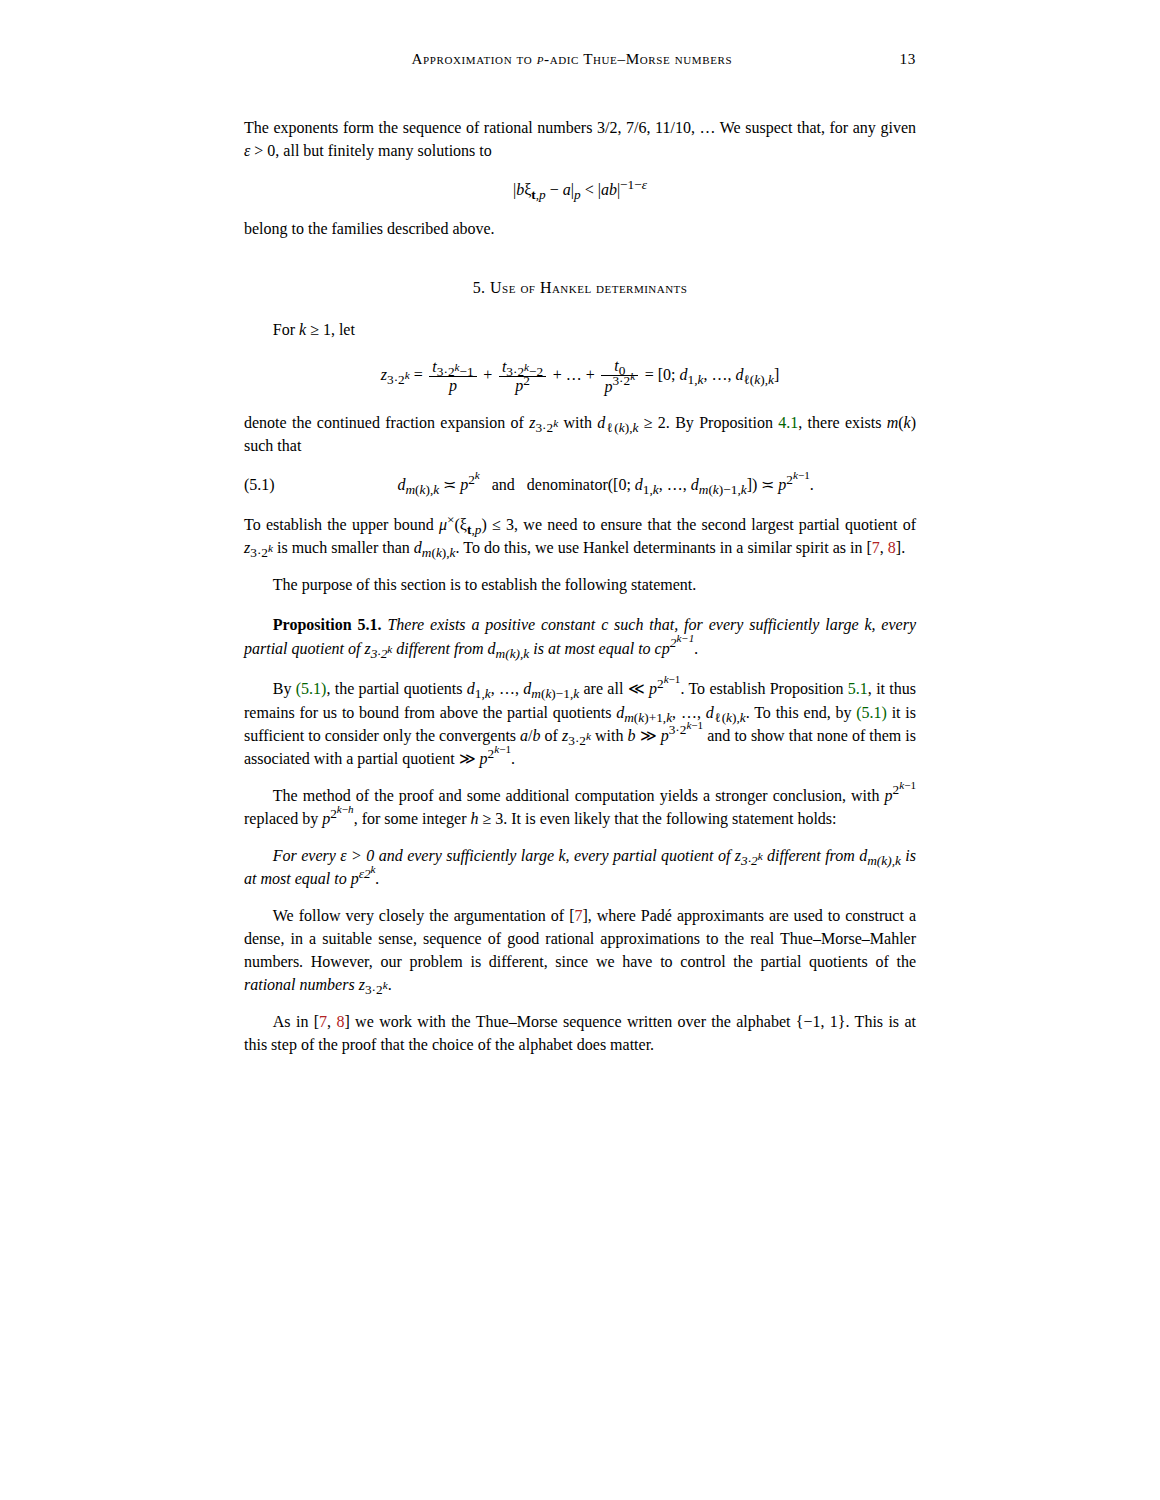Approximation to p-adic Thue–Morse numbers 13
The exponents form the sequence of rational numbers 3/2, 7/6, 11/10, … We suspect that, for any given ε > 0, all but finitely many solutions to
|bξt,p − a|p < |ab|−1−ε
belong to the families described above.
5. Use of Hankel determinants
For k ≥ 1, let
z3·2k = t3·2k−1 p + t3·2k−2 p2 + … + t0 p3·2k = [0; d1,k, …, dℓ(k),k]
denote the continued fraction expansion of z3·2k with dℓ(k),k ≥ 2. By Proposition 4.1, there exists m(k) such that
(5.1) dm(k),k ≍ p2k and denominator([0; d1,k, …, dm(k)−1,k]) ≍ p2k−1.
To establish the upper bound μ×(ξt,p) ≤ 3, we need to ensure that the second largest partial quotient of z3·2k is much smaller than dm(k),k. To do this, we use Hankel determinants in a similar spirit as in [7, 8].
The purpose of this section is to establish the following statement.
Proposition 5.1. There exists a positive constant c such that, for every sufficiently large k, every partial quotient of z3·2k different from dm(k),k is at most equal to cp2k−1.
By (5.1), the partial quotients d1,k, …, dm(k)−1,k are all ≪ p2k−1. To establish Proposition 5.1, it thus remains for us to bound from above the partial quotients dm(k)+1,k, …, dℓ(k),k. To this end, by (5.1) it is sufficient to consider only the convergents a/b of z3·2k with b ≫ p3·2k−1 and to show that none of them is associated with a partial quotient ≫ p2k−1.
The method of the proof and some additional computation yields a stronger conclusion, with p2k−1 replaced by p2k−h, for some integer h ≥ 3. It is even likely that the following statement holds:
For every ε > 0 and every sufficiently large k, every partial quotient of z3·2k different from dm(k),k is at most equal to pε2k.
We follow very closely the argumentation of [7], where Padé approximants are used to construct a dense, in a suitable sense, sequence of good rational approximations to the real Thue–Morse–Mahler numbers. However, our problem is different, since we have to control the partial quotients of the rational numbers z3·2k.
As in [7, 8] we work with the Thue–Morse sequence written over the alphabet {−1, 1}. This is at this step of the proof that the choice of the alphabet does matter.